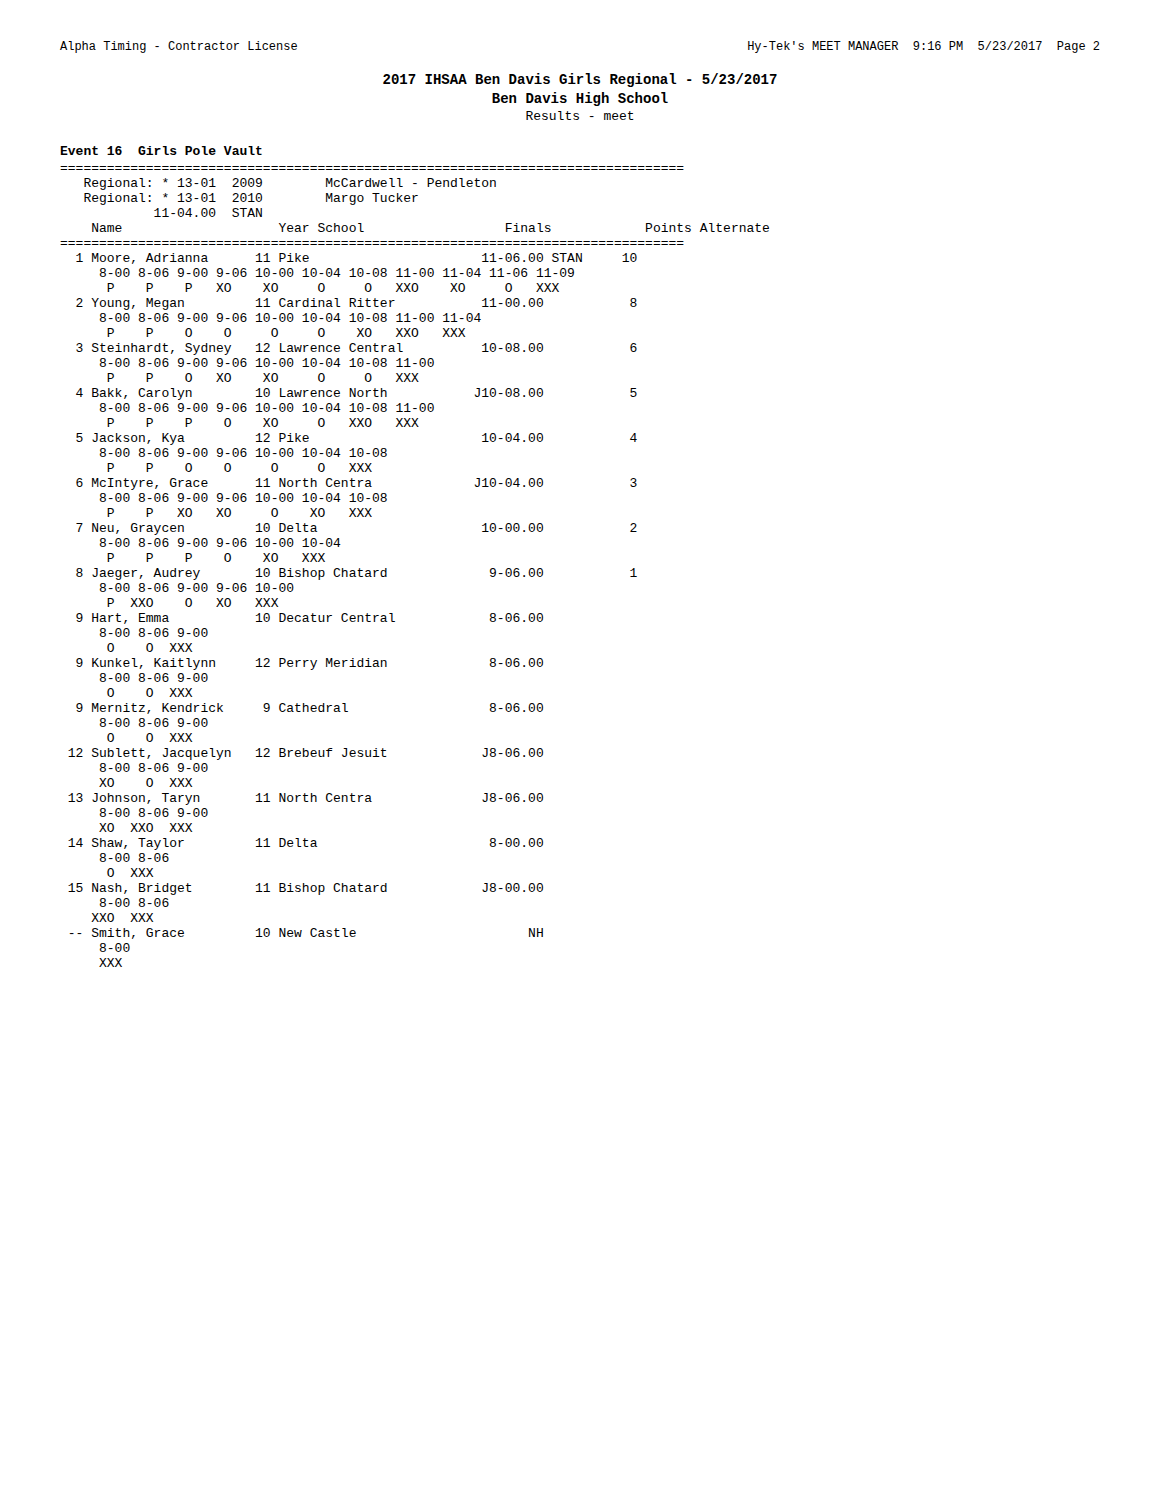Alpha Timing - Contractor License Hy-Tek's MEET MANAGER 9:16 PM 5/23/2017 Page 2
2017 IHSAA Ben Davis Girls Regional - 5/23/2017
Ben Davis High School
Results - meet
Event 16 Girls Pole Vault
================================================================================
   Regional: * 13-01  2009        McCardwell - Pendleton
   Regional: * 13-01  2010        Margo Tucker
            11-04.00  STAN
    Name                    Year School                  Finals            Points Alternate
================================================================================
  1 Moore, Adrianna      11 Pike                      11-06.00 STAN     10
     8-00 8-06 9-00 9-06 10-00 10-04 10-08 11-00 11-04 11-06 11-09
      P    P    P   XO    XO     O     O   XXO    XO     O   XXX
  2 Young, Megan         11 Cardinal Ritter           11-00.00           8
     8-00 8-06 9-00 9-06 10-00 10-04 10-08 11-00 11-04
      P    P    O    O     O     O    XO   XXO   XXX
  3 Steinhardt, Sydney   12 Lawrence Central          10-08.00           6
     8-00 8-06 9-00 9-06 10-00 10-04 10-08 11-00
      P    P    O   XO    XO     O     O   XXX
  4 Bakk, Carolyn        10 Lawrence North           J10-08.00           5
     8-00 8-06 9-00 9-06 10-00 10-04 10-08 11-00
      P    P    P    O    XO     O   XXO   XXX
  5 Jackson, Kya         12 Pike                      10-04.00           4
     8-00 8-06 9-00 9-06 10-00 10-04 10-08
      P    P    O    O     O     O   XXX
  6 McIntyre, Grace      11 North Centra             J10-04.00           3
     8-00 8-06 9-00 9-06 10-00 10-04 10-08
      P    P   XO   XO     O    XO   XXX
  7 Neu, Graycen         10 Delta                     10-00.00           2
     8-00 8-06 9-00 9-06 10-00 10-04
      P    P    P    O    XO   XXX
  8 Jaeger, Audrey       10 Bishop Chatard             9-06.00           1
     8-00 8-06 9-00 9-06 10-00
      P  XXO    O   XO   XXX
  9 Hart, Emma           10 Decatur Central            8-06.00
     8-00 8-06 9-00
      O    O  XXX
  9 Kunkel, Kaitlynn     12 Perry Meridian             8-06.00
     8-00 8-06 9-00
      O    O  XXX
  9 Mernitz, Kendrick     9 Cathedral                  8-06.00
     8-00 8-06 9-00
      O    O  XXX
 12 Sublett, Jacquelyn   12 Brebeuf Jesuit            J8-06.00
     8-00 8-06 9-00
     XO    O  XXX
 13 Johnson, Taryn       11 North Centra              J8-06.00
     8-00 8-06 9-00
     XO  XXO  XXX
 14 Shaw, Taylor         11 Delta                      8-00.00
     8-00 8-06
      O  XXX
 15 Nash, Bridget        11 Bishop Chatard            J8-00.00
     8-00 8-06
    XXO  XXX
 -- Smith, Grace         10 New Castle                      NH
     8-00
     XXX